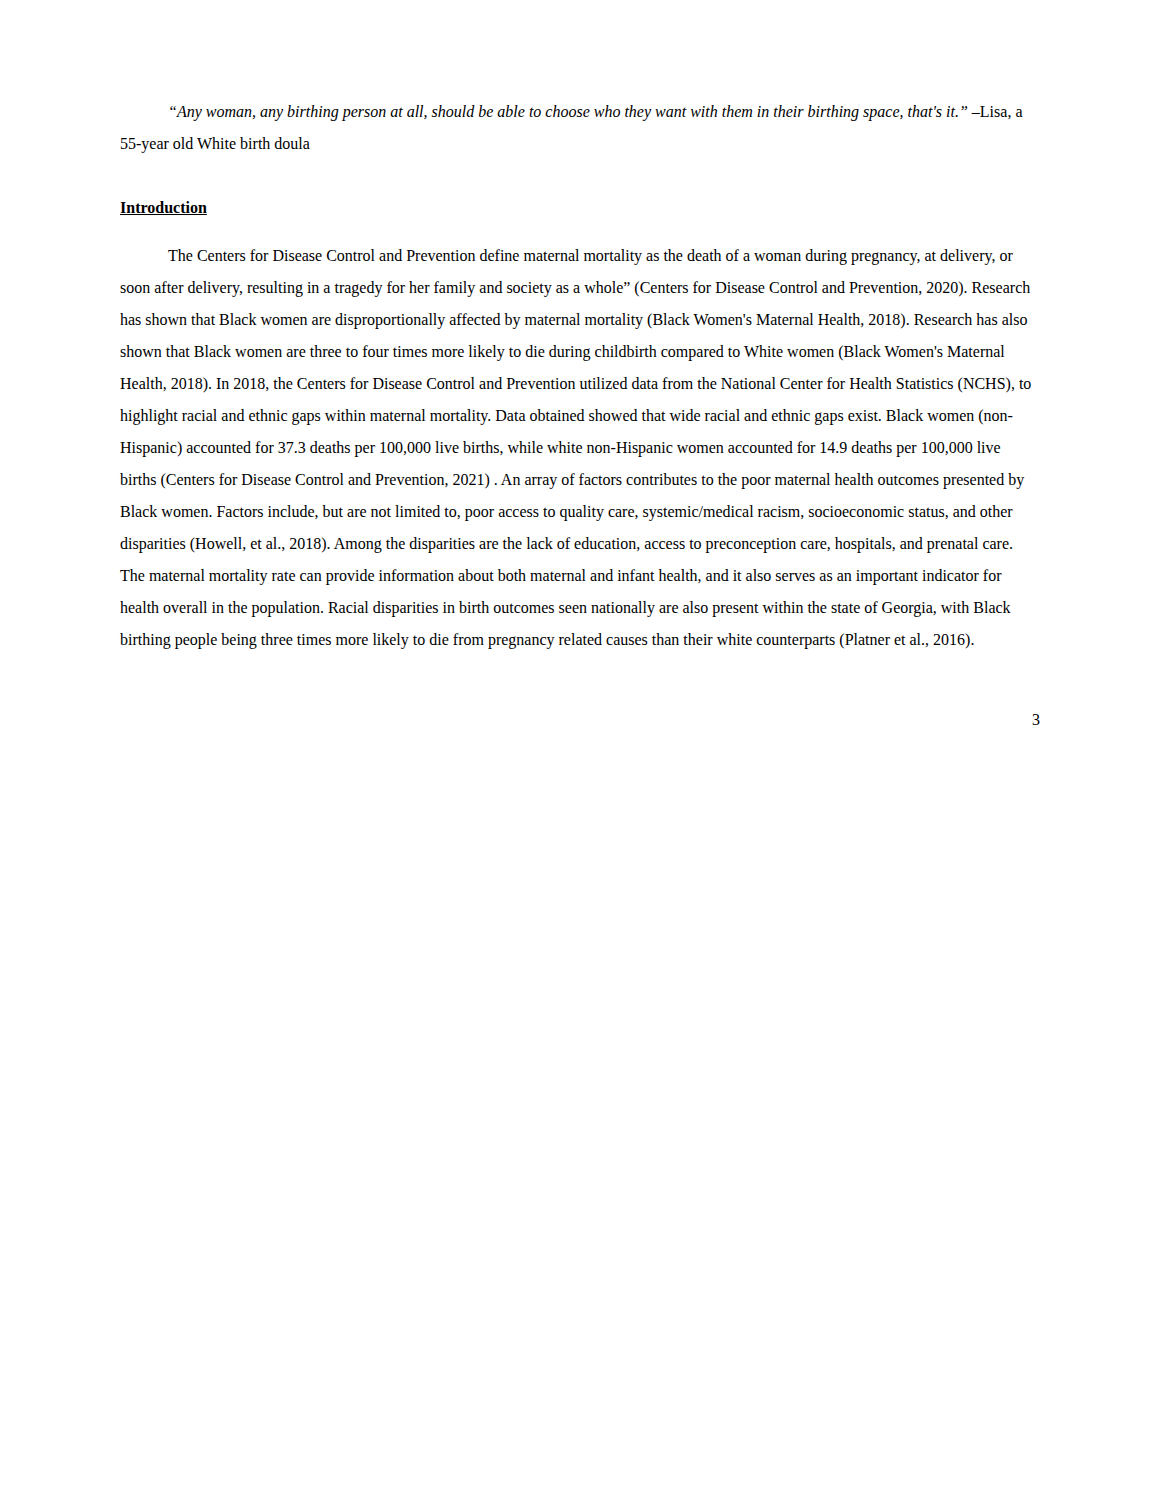“Any woman, any birthing person at all, should be able to choose who they want with them in their birthing space, that's it.” –Lisa, a 55-year old White birth doula
Introduction
The Centers for Disease Control and Prevention define maternal mortality as the death of a woman during pregnancy, at delivery, or soon after delivery, resulting in a tragedy for her family and society as a whole” (Centers for Disease Control and Prevention, 2020). Research has shown that Black women are disproportionally affected by maternal mortality (Black Women's Maternal Health, 2018). Research has also shown that Black women are three to four times more likely to die during childbirth compared to White women (Black Women's Maternal Health, 2018). In 2018, the Centers for Disease Control and Prevention utilized data from the National Center for Health Statistics (NCHS), to highlight racial and ethnic gaps within maternal mortality. Data obtained showed that wide racial and ethnic gaps exist. Black women (non-Hispanic) accounted for 37.3 deaths per 100,000 live births, while white non-Hispanic women accounted for 14.9 deaths per 100,000 live births (Centers for Disease Control and Prevention, 2021) . An array of factors contributes to the poor maternal health outcomes presented by Black women. Factors include, but are not limited to, poor access to quality care, systemic/medical racism, socioeconomic status, and other disparities (Howell, et al., 2018). Among the disparities are the lack of education, access to preconception care, hospitals, and prenatal care. The maternal mortality rate can provide information about both maternal and infant health, and it also serves as an important indicator for health overall in the population. Racial disparities in birth outcomes seen nationally are also present within the state of Georgia, with Black birthing people being three times more likely to die from pregnancy related causes than their white counterparts (Platner et al., 2016).
3